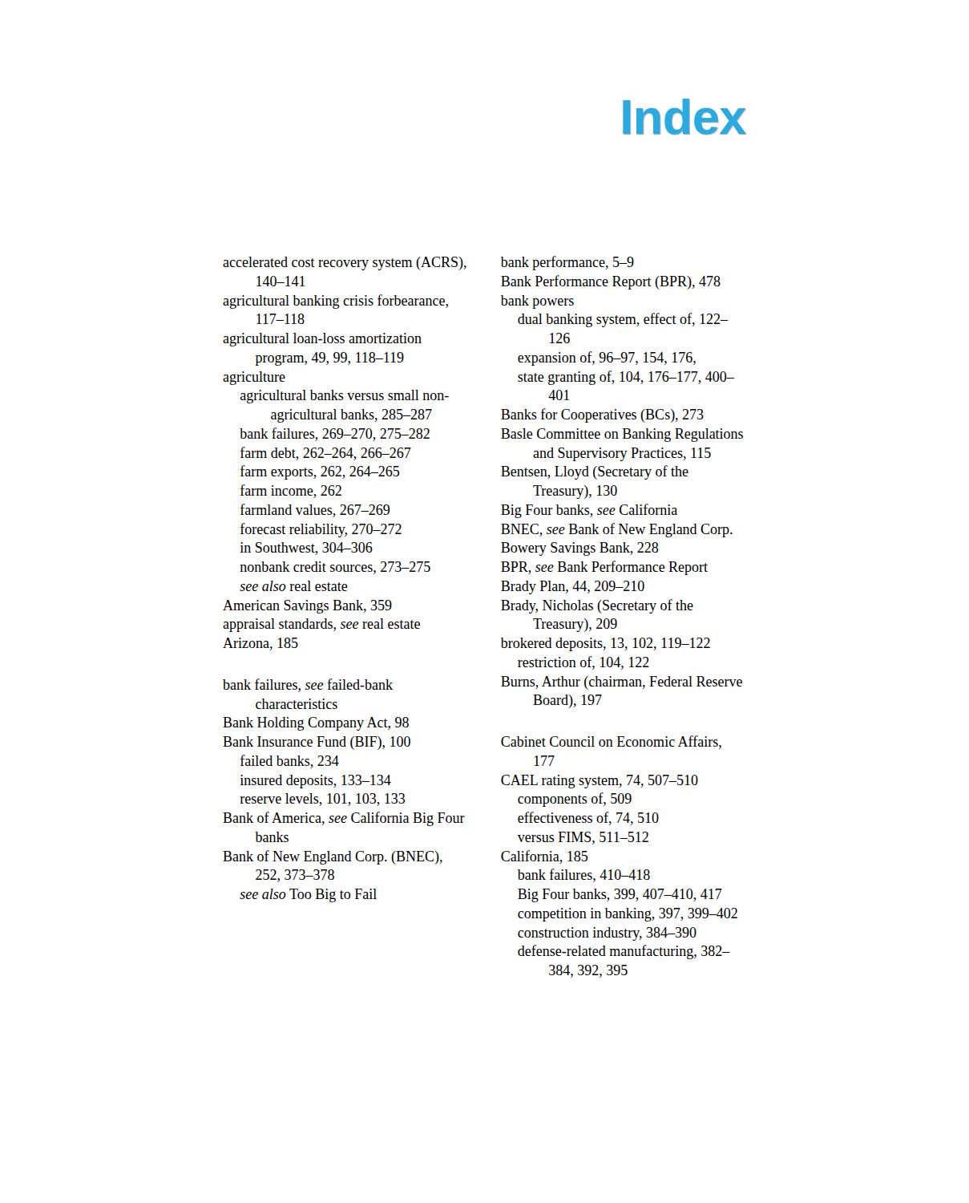Index
accelerated cost recovery system (ACRS), 140–141
agricultural banking crisis forbearance, 117–118
agricultural loan-loss amortization program, 49, 99, 118–119
agriculture
agricultural banks versus small non-agricultural banks, 285–287
bank failures, 269–270, 275–282
farm debt, 262–264, 266–267
farm exports, 262, 264–265
farm income, 262
farmland values, 267–269
forecast reliability, 270–272
in Southwest, 304–306
nonbank credit sources, 273–275
see also real estate
American Savings Bank, 359
appraisal standards, see real estate
Arizona, 185
bank failures, see failed-bank characteristics
Bank Holding Company Act, 98
Bank Insurance Fund (BIF), 100
failed banks, 234
insured deposits, 133–134
reserve levels, 101, 103, 133
Bank of America, see California Big Four banks
Bank of New England Corp. (BNEC), 252, 373–378
see also Too Big to Fail
bank performance, 5–9
Bank Performance Report (BPR), 478
bank powers
dual banking system, effect of, 122–126
expansion of, 96–97, 154, 176,
state granting of, 104, 176–177, 400–401
Banks for Cooperatives (BCs), 273
Basle Committee on Banking Regulations and Supervisory Practices, 115
Bentsen, Lloyd (Secretary of the Treasury), 130
Big Four banks, see California
BNEC, see Bank of New England Corp.
Bowery Savings Bank, 228
BPR, see Bank Performance Report
Brady Plan, 44, 209–210
Brady, Nicholas (Secretary of the Treasury), 209
brokered deposits, 13, 102, 119–122
restriction of, 104, 122
Burns, Arthur (chairman, Federal Reserve Board), 197
Cabinet Council on Economic Affairs, 177
CAEL rating system, 74, 507–510
components of, 509
effectiveness of, 74, 510
versus FIMS, 511–512
California, 185
bank failures, 410–418
Big Four banks, 399, 407–410, 417
competition in banking, 397, 399–402
construction industry, 384–390
defense-related manufacturing, 382–384, 392, 395